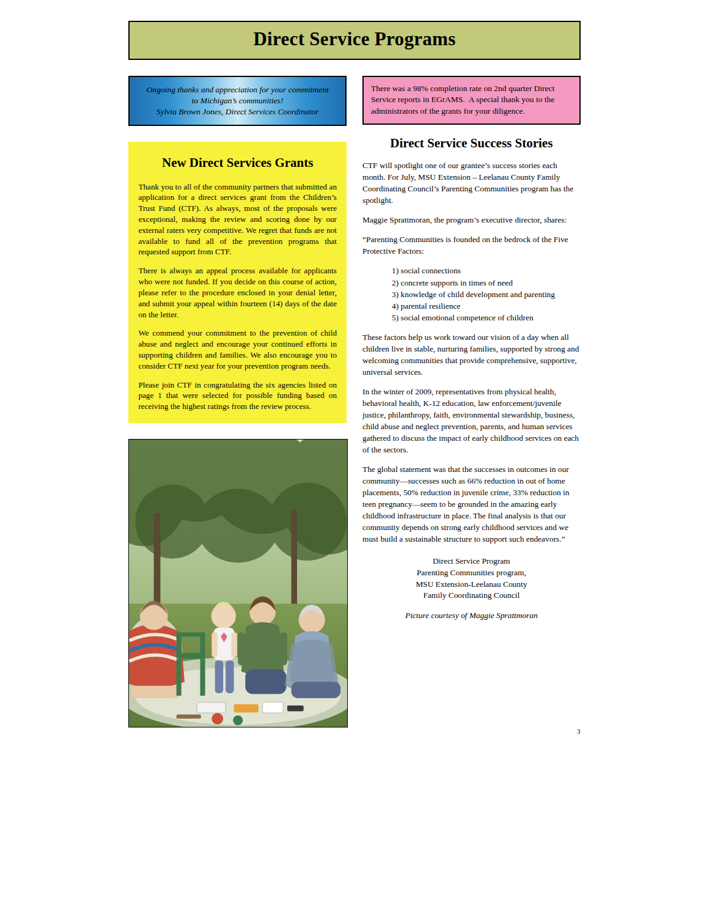Direct Service Programs
Ongoing thanks and appreciation for your commitment
to Michigan’s communities!
Sylvia Brown Jones, Direct Services Coordinator
New Direct Services Grants
Thank you to all of the community partners that submitted an application for a direct services grant from the Children’s Trust Fund (CTF). As always, most of the proposals were exceptional, making the review and scoring done by our external raters very competitive. We regret that funds are not available to fund all of the prevention programs that requested support from CTF.
There is always an appeal process available for applicants who were not funded. If you decide on this course of action, please refer to the procedure enclosed in your denial letter, and submit your appeal within fourteen (14) days of the date on the letter.
We commend your commitment to the prevention of child abuse and neglect and encourage your continued efforts in supporting children and families. We also encourage you to consider CTF next year for your prevention program needs.
Please join CTF in congratulating the six agencies listed on page 1 that were selected for possible funding based on receiving the highest ratings from the review process.
There was a 98% completion rate on 2nd quarter Direct Service reports in EGrAMS. A special thank you to the administrators of the grants for your diligence.
Direct Service Success Stories
CTF will spotlight one of our grantee’s success stories each month. For July, MSU Extension – Leelanau County Family Coordinating Council’s Parenting Communities program has the spotlight.
Maggie Sprattmoran, the program’s executive director, shares:
“Parenting Communities is founded on the bedrock of the Five Protective Factors:
1) social connections
2) concrete supports in times of need
3) knowledge of child development and parenting
4) parental resilience
5) social emotional competence of children
These factors help us work toward our vision of a day when all children live in stable, nurturing families, supported by strong and welcoming communities that provide comprehensive, supportive, universal services.
In the winter of 2009, representatives from physical health, behavioral health, K-12 education, law enforcement/juvenile justice, philanthropy, faith, environmental stewardship, business, child abuse and neglect prevention, parents, and human services gathered to discuss the impact of early childhood services on each of the sectors.
The global statement was that the successes in outcomes in our community—successes such as 66% reduction in out of home placements, 50% reduction in juvenile crime, 33% reduction in teen pregnancy—seem to be grounded in the amazing early childhood infrastructure in place. The final analysis is that our community depends on strong early childhood services and we must build a sustainable structure to support such endeavors.”
Direct Service Program
Parenting Communities program,
MSU Extension-Leelanau County
Family Coordinating Council
Picture courtesy of Maggie Sprattmoran
3